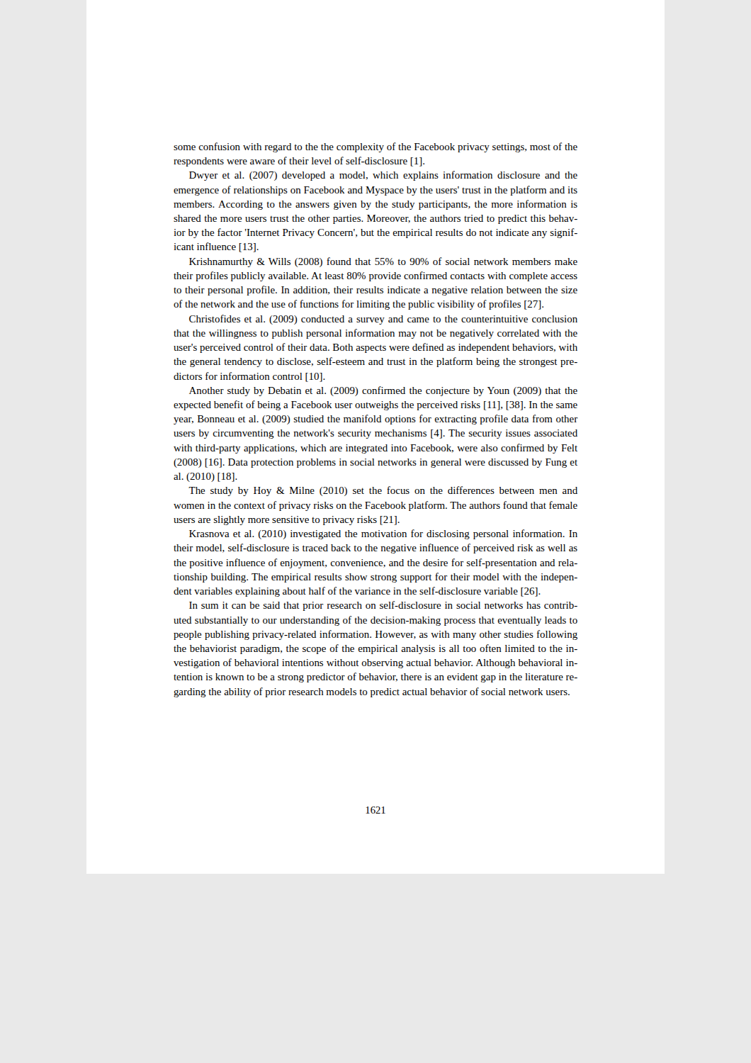some confusion with regard to the the complexity of the Facebook privacy settings, most of the respondents were aware of their level of self-disclosure [1].
Dwyer et al. (2007) developed a model, which explains information disclosure and the emergence of relationships on Facebook and Myspace by the users' trust in the platform and its members. According to the answers given by the study participants, the more information is shared the more users trust the other parties. Moreover, the authors tried to predict this behavior by the factor 'Internet Privacy Concern', but the empirical results do not indicate any significant influence [13].
Krishnamurthy & Wills (2008) found that 55% to 90% of social network members make their profiles publicly available. At least 80% provide confirmed contacts with complete access to their personal profile. In addition, their results indicate a negative relation between the size of the network and the use of functions for limiting the public visibility of profiles [27].
Christofides et al. (2009) conducted a survey and came to the counterintuitive conclusion that the willingness to publish personal information may not be negatively correlated with the user's perceived control of their data. Both aspects were defined as independent behaviors, with the general tendency to disclose, self-esteem and trust in the platform being the strongest predictors for information control [10].
Another study by Debatin et al. (2009) confirmed the conjecture by Youn (2009) that the expected benefit of being a Facebook user outweighs the perceived risks [11], [38]. In the same year, Bonneau et al. (2009) studied the manifold options for extracting profile data from other users by circumventing the network's security mechanisms [4]. The security issues associated with third-party applications, which are integrated into Facebook, were also confirmed by Felt (2008) [16]. Data protection problems in social networks in general were discussed by Fung et al. (2010) [18].
The study by Hoy & Milne (2010) set the focus on the differences between men and women in the context of privacy risks on the Facebook platform. The authors found that female users are slightly more sensitive to privacy risks [21].
Krasnova et al. (2010) investigated the motivation for disclosing personal information. In their model, self-disclosure is traced back to the negative influence of perceived risk as well as the positive influence of enjoyment, convenience, and the desire for self-presentation and relationship building. The empirical results show strong support for their model with the independent variables explaining about half of the variance in the self-disclosure variable [26].
In sum it can be said that prior research on self-disclosure in social networks has contributed substantially to our understanding of the decision-making process that eventually leads to people publishing privacy-related information. However, as with many other studies following the behaviorist paradigm, the scope of the empirical analysis is all too often limited to the investigation of behavioral intentions without observing actual behavior. Although behavioral intention is known to be a strong predictor of behavior, there is an evident gap in the literature regarding the ability of prior research models to predict actual behavior of social network users.
1621